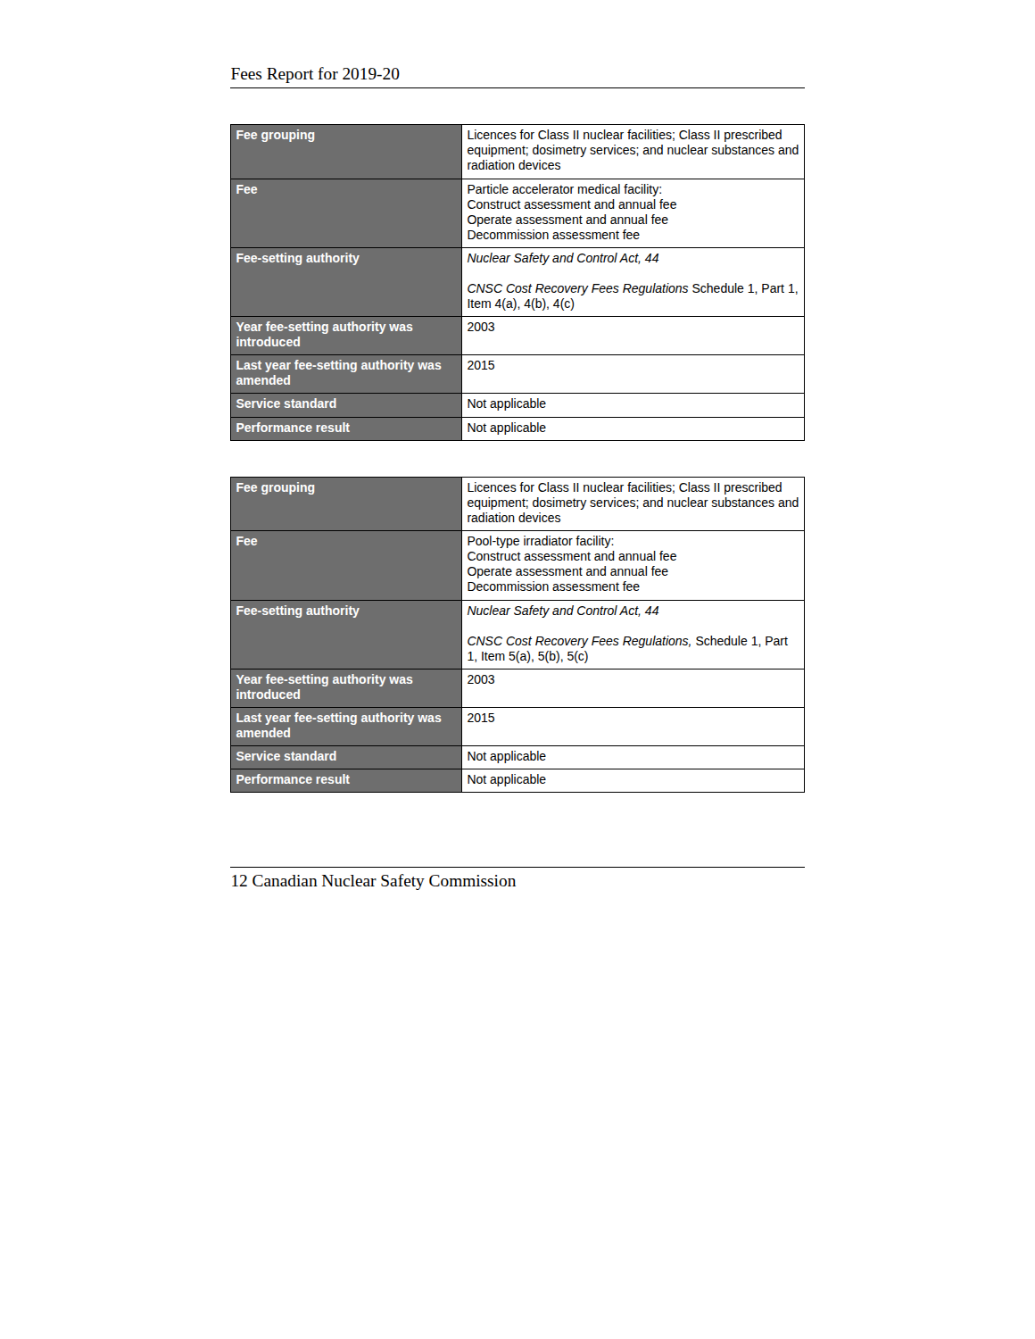Fees Report for 2019-20
| Fee grouping | Licences for Class II nuclear facilities; Class II prescribed equipment; dosimetry services; and nuclear substances and radiation devices |
| Fee | Particle accelerator medical facility: Construct assessment and annual fee Operate assessment and annual fee Decommission assessment fee |
| Fee-setting authority | Nuclear Safety and Control Act, 44 CNSC Cost Recovery Fees Regulations Schedule 1, Part 1, Item 4(a), 4(b), 4(c) |
| Year fee-setting authority was introduced | 2003 |
| Last year fee-setting authority was amended | 2015 |
| Service standard | Not applicable |
| Performance result | Not applicable |
| Fee grouping | Licences for Class II nuclear facilities; Class II prescribed equipment; dosimetry services; and nuclear substances and radiation devices |
| Fee | Pool-type irradiator facility: Construct assessment and annual fee Operate assessment and annual fee Decommission assessment fee |
| Fee-setting authority | Nuclear Safety and Control Act, 44 CNSC Cost Recovery Fees Regulations, Schedule 1, Part 1, Item 5(a), 5(b), 5(c) |
| Year fee-setting authority was introduced | 2003 |
| Last year fee-setting authority was amended | 2015 |
| Service standard | Not applicable |
| Performance result | Not applicable |
12 Canadian Nuclear Safety Commission